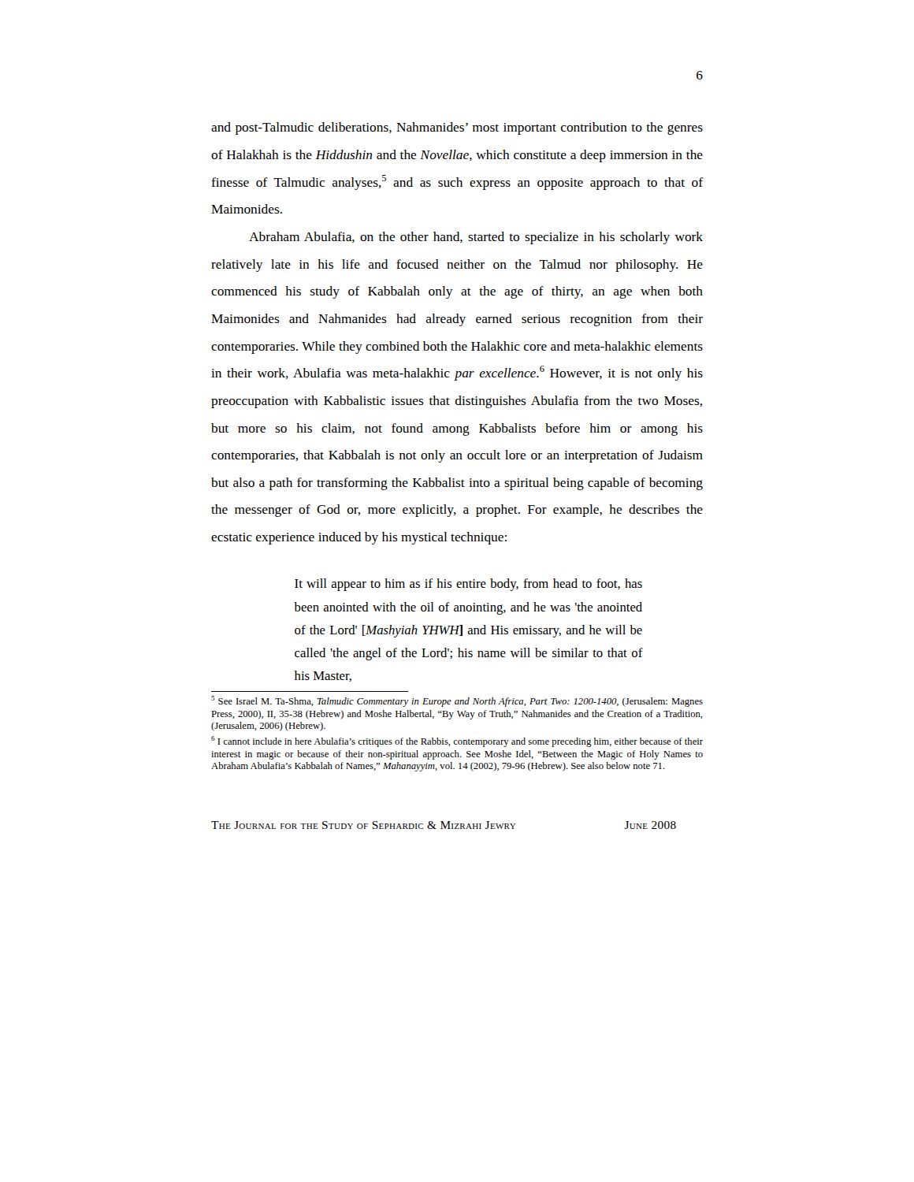6
and post-Talmudic deliberations, Nahmanides’ most important contribution to the genres of Halakhah is the Hiddushin and the Novellae, which constitute a deep immersion in the finesse of Talmudic analyses,5 and as such express an opposite approach to that of Maimonides.
Abraham Abulafia, on the other hand, started to specialize in his scholarly work relatively late in his life and focused neither on the Talmud nor philosophy. He commenced his study of Kabbalah only at the age of thirty, an age when both Maimonides and Nahmanides had already earned serious recognition from their contemporaries. While they combined both the Halakhic core and meta-halakhic elements in their work, Abulafia was meta-halakhic par excellence.6 However, it is not only his preoccupation with Kabbalistic issues that distinguishes Abulafia from the two Moses, but more so his claim, not found among Kabbalists before him or among his contemporaries, that Kabbalah is not only an occult lore or an interpretation of Judaism but also a path for transforming the Kabbalist into a spiritual being capable of becoming the messenger of God or, more explicitly, a prophet. For example, he describes the ecstatic experience induced by his mystical technique:
It will appear to him as if his entire body, from head to foot, has been anointed with the oil of anointing, and he was 'the anointed of the Lord' [Mashyiah YHWH] and His emissary, and he will be called 'the angel of the Lord'; his name will be similar to that of his Master,
5 See Israel M. Ta-Shma, Talmudic Commentary in Europe and North Africa, Part Two: 1200-1400, (Jerusalem: Magnes Press, 2000), II, 35-38 (Hebrew) and Moshe Halbertal, “By Way of Truth,” Nahmanides and the Creation of a Tradition, (Jerusalem, 2006) (Hebrew).
6 I cannot include in here Abulafia’s critiques of the Rabbis, contemporary and some preceding him, either because of their interest in magic or because of their non-spiritual approach. See Moshe Idel, “Between the Magic of Holy Names to Abraham Abulafia’s Kabbalah of Names,” Mahanayyim, vol. 14 (2002), 79-96 (Hebrew). See also below note 71.
The Journal for the Study of Sephardic & Mizrahi Jewry
June 2008